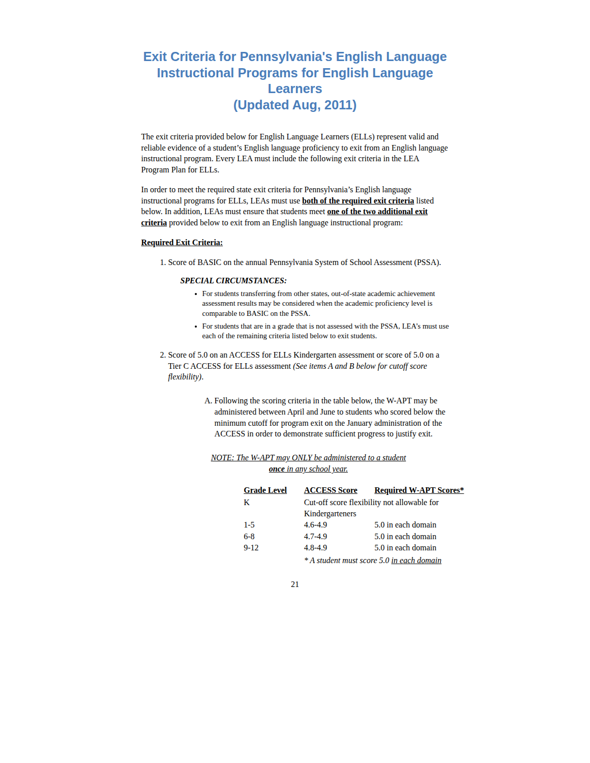Exit Criteria for Pennsylvania's English Language
Instructional Programs for English Language Learners
(Updated Aug, 2011)
The exit criteria provided below for English Language Learners (ELLs) represent valid and reliable evidence of a student’s English language proficiency to exit from an English language instructional program. Every LEA must include the following exit criteria in the LEA Program Plan for ELLs.
In order to meet the required state exit criteria for Pennsylvania’s English language instructional programs for ELLs, LEAs must use both of the required exit criteria listed below. In addition, LEAs must ensure that students meet one of the two additional exit criteria provided below to exit from an English language instructional program:
Required Exit Criteria:
Score of BASIC on the annual Pennsylvania System of School Assessment (PSSA).
SPECIAL CIRCUMSTANCES:
For students transferring from other states, out-of-state academic achievement assessment results may be considered when the academic proficiency level is comparable to BASIC on the PSSA.
For students that are in a grade that is not assessed with the PSSA, LEA’s must use each of the remaining criteria listed below to exit students.
Score of 5.0 on an ACCESS for ELLs Kindergarten assessment or score of 5.0 on a Tier C ACCESS for ELLs assessment (See items A and B below for cutoff score flexibility).
Following the scoring criteria in the table below, the W-APT may be administered between April and June to students who scored below the minimum cutoff for program exit on the January administration of the ACCESS in order to demonstrate sufficient progress to justify exit.
NOTE: The W-APT may ONLY be administered to a student once in any school year.
| Grade Level | ACCESS Score | Required W-APT Scores* |
| --- | --- | --- |
| K | Cut-off score flexibility not allowable for Kindergarteners |
| 1-5 | 4.6-4.9 | 5.0 in each domain |
| 6-8 | 4.7-4.9 | 5.0 in each domain |
| 9-12 | 4.8-4.9 | 5.0 in each domain |
* A student must score 5.0 in each domain
21